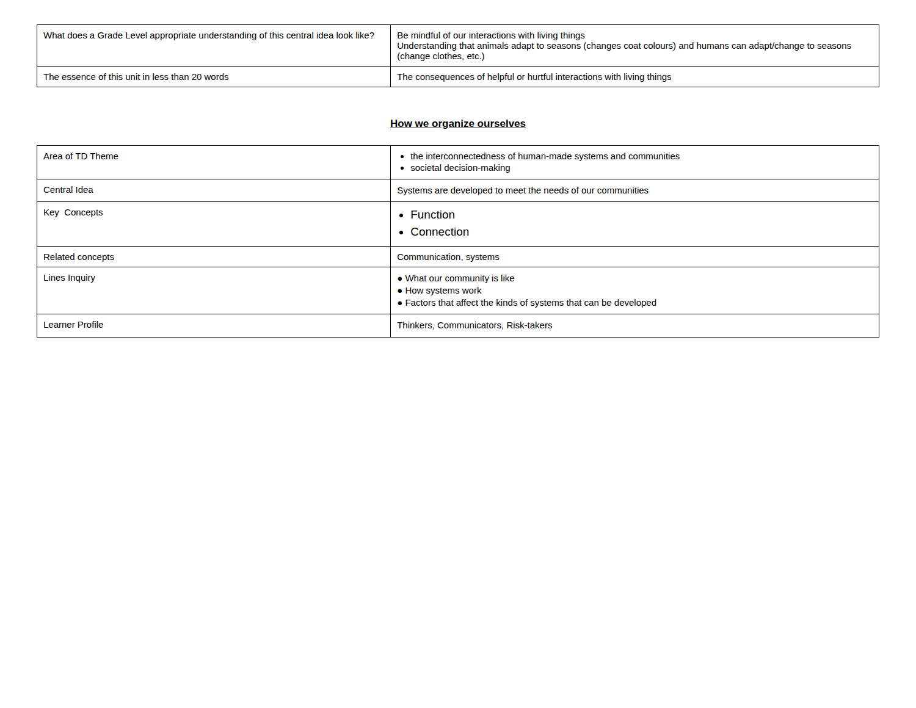| What does a Grade Level appropriate understanding of this central idea look like? | Be mindful of our interactions with living things Understanding that animals adapt to seasons (changes coat colours) and humans can adapt/change to seasons (change clothes, etc.) |
| The essence of this unit in less than 20 words | The consequences of helpful or hurtful interactions with living things |
How we organize ourselves
| Area of TD Theme | the interconnectedness of human-made systems and communities societal decision-making |
| Central Idea | Systems are developed to meet the needs of our communities |
| Key Concepts | Function Connection |
| Related concepts | Communication, systems |
| Lines Inquiry | ● What our community is like ● How systems work ● Factors that affect the kinds of systems that can be developed |
| Learner Profile | Thinkers, Communicators, Risk-takers |